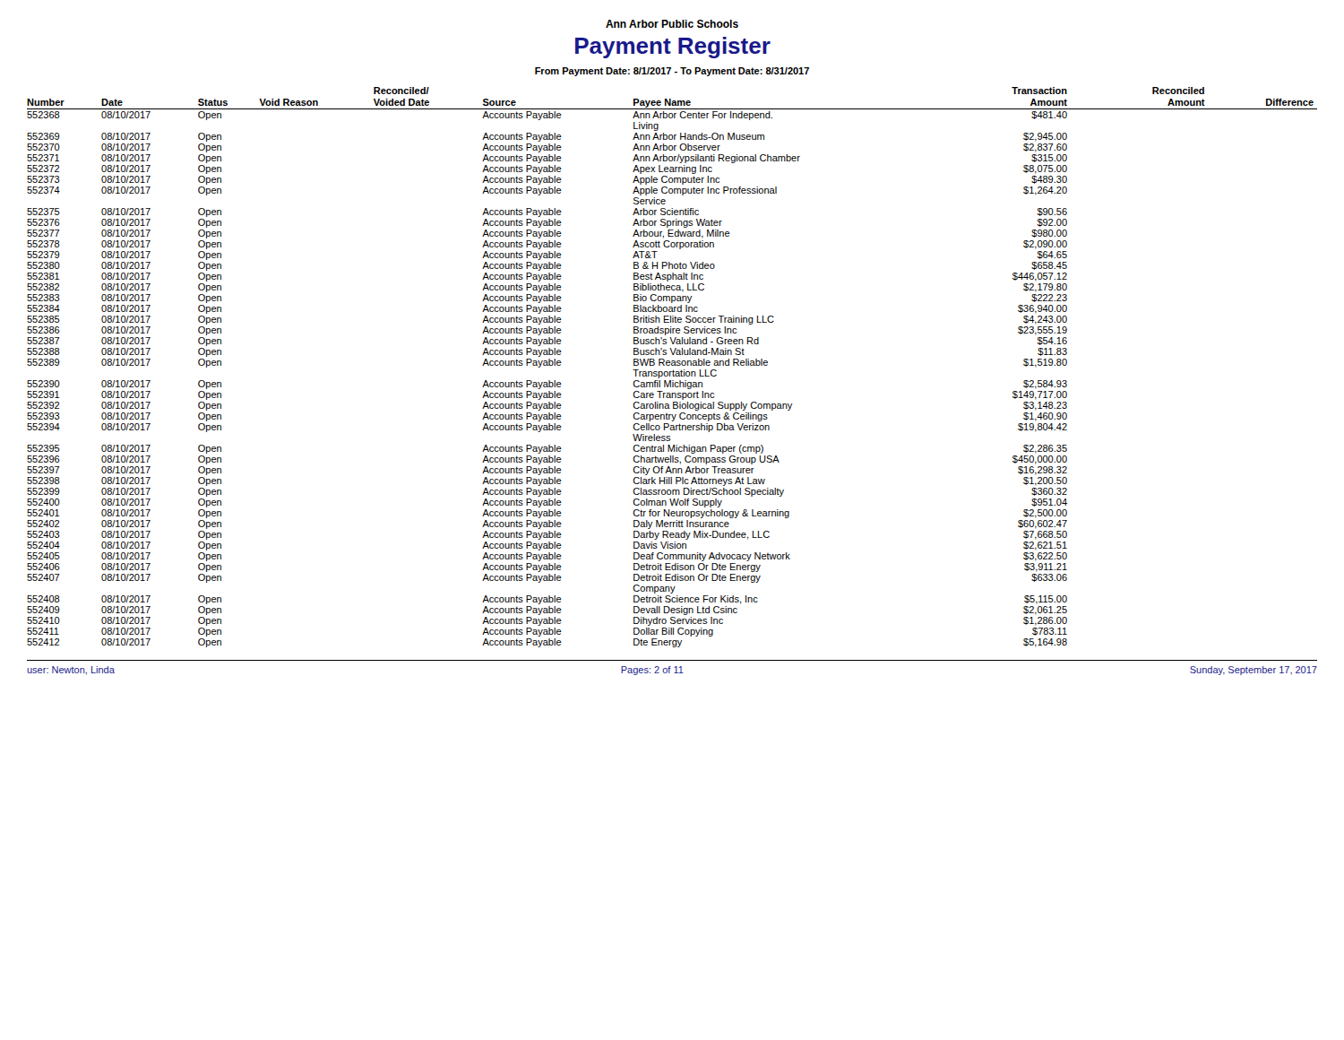Ann Arbor Public Schools
Payment Register
From Payment Date: 8/1/2017 - To Payment Date: 8/31/2017
| | | | | Reconciled/ | | | Transaction | Reconciled | |
| --- | --- | --- | --- | --- | --- | --- | --- | --- | --- |
| Number | Date | Status | Void Reason | Voided Date | Source | Payee Name | Amount | Amount | Difference |
| 552368 | 08/10/2017 | Open | | | Accounts Payable | Ann Arbor Center For Independ. | $481.40 | | |
| | | | | | | Living | | | |
| 552369 | 08/10/2017 | Open | | | Accounts Payable | Ann Arbor Hands-On Museum | $2,945.00 | | |
| 552370 | 08/10/2017 | Open | | | Accounts Payable | Ann Arbor Observer | $2,837.60 | | |
| 552371 | 08/10/2017 | Open | | | Accounts Payable | Ann Arbor/ypsilanti Regional Chamber | $315.00 | | |
| 552372 | 08/10/2017 | Open | | | Accounts Payable | Apex Learning Inc | $8,075.00 | | |
| 552373 | 08/10/2017 | Open | | | Accounts Payable | Apple Computer Inc | $489.30 | | |
| 552374 | 08/10/2017 | Open | | | Accounts Payable | Apple Computer Inc Professional | $1,264.20 | | |
| | | | | | | Service | | | |
| 552375 | 08/10/2017 | Open | | | Accounts Payable | Arbor Scientific | $90.56 | | |
| 552376 | 08/10/2017 | Open | | | Accounts Payable | Arbor Springs Water | $92.00 | | |
| 552377 | 08/10/2017 | Open | | | Accounts Payable | Arbour, Edward, Milne | $980.00 | | |
| 552378 | 08/10/2017 | Open | | | Accounts Payable | Ascott Corporation | $2,090.00 | | |
| 552379 | 08/10/2017 | Open | | | Accounts Payable | AT&T | $64.65 | | |
| 552380 | 08/10/2017 | Open | | | Accounts Payable | B & H Photo Video | $658.45 | | |
| 552381 | 08/10/2017 | Open | | | Accounts Payable | Best Asphalt Inc | $446,057.12 | | |
| 552382 | 08/10/2017 | Open | | | Accounts Payable | Bibliotheca, LLC | $2,179.80 | | |
| 552383 | 08/10/2017 | Open | | | Accounts Payable | Bio Company | $222.23 | | |
| 552384 | 08/10/2017 | Open | | | Accounts Payable | Blackboard Inc | $36,940.00 | | |
| 552385 | 08/10/2017 | Open | | | Accounts Payable | British Elite Soccer Training LLC | $4,243.00 | | |
| 552386 | 08/10/2017 | Open | | | Accounts Payable | Broadspire Services Inc | $23,555.19 | | |
| 552387 | 08/10/2017 | Open | | | Accounts Payable | Busch's Valuland - Green Rd | $54.16 | | |
| 552388 | 08/10/2017 | Open | | | Accounts Payable | Busch's Valuland-Main St | $11.83 | | |
| 552389 | 08/10/2017 | Open | | | Accounts Payable | BWB Reasonable and Reliable | $1,519.80 | | |
| | | | | | | Transportation LLC | | | |
| 552390 | 08/10/2017 | Open | | | Accounts Payable | Camfil Michigan | $2,584.93 | | |
| 552391 | 08/10/2017 | Open | | | Accounts Payable | Care Transport Inc | $149,717.00 | | |
| 552392 | 08/10/2017 | Open | | | Accounts Payable | Carolina Biological Supply Company | $3,148.23 | | |
| 552393 | 08/10/2017 | Open | | | Accounts Payable | Carpentry Concepts & Ceilings | $1,460.90 | | |
| 552394 | 08/10/2017 | Open | | | Accounts Payable | Cellco Partnership Dba Verizon | $19,804.42 | | |
| | | | | | | Wireless | | | |
| 552395 | 08/10/2017 | Open | | | Accounts Payable | Central Michigan Paper (cmp) | $2,286.35 | | |
| 552396 | 08/10/2017 | Open | | | Accounts Payable | Chartwells, Compass Group USA | $450,000.00 | | |
| 552397 | 08/10/2017 | Open | | | Accounts Payable | City Of Ann Arbor Treasurer | $16,298.32 | | |
| 552398 | 08/10/2017 | Open | | | Accounts Payable | Clark Hill Plc Attorneys At Law | $1,200.50 | | |
| 552399 | 08/10/2017 | Open | | | Accounts Payable | Classroom Direct/School Specialty | $360.32 | | |
| 552400 | 08/10/2017 | Open | | | Accounts Payable | Colman Wolf Supply | $951.04 | | |
| 552401 | 08/10/2017 | Open | | | Accounts Payable | Ctr for Neuropsychology & Learning | $2,500.00 | | |
| 552402 | 08/10/2017 | Open | | | Accounts Payable | Daly Merritt Insurance | $60,602.47 | | |
| 552403 | 08/10/2017 | Open | | | Accounts Payable | Darby Ready Mix-Dundee, LLC | $7,668.50 | | |
| 552404 | 08/10/2017 | Open | | | Accounts Payable | Davis Vision | $2,621.51 | | |
| 552405 | 08/10/2017 | Open | | | Accounts Payable | Deaf Community Advocacy Network | $3,622.50 | | |
| 552406 | 08/10/2017 | Open | | | Accounts Payable | Detroit Edison Or Dte Energy | $3,911.21 | | |
| 552407 | 08/10/2017 | Open | | | Accounts Payable | Detroit Edison Or Dte Energy | $633.06 | | |
| | | | | | | Company | | | |
| 552408 | 08/10/2017 | Open | | | Accounts Payable | Detroit Science For Kids, Inc | $5,115.00 | | |
| 552409 | 08/10/2017 | Open | | | Accounts Payable | Devall Design Ltd Csinc | $2,061.25 | | |
| 552410 | 08/10/2017 | Open | | | Accounts Payable | Dihydro Services Inc | $1,286.00 | | |
| 552411 | 08/10/2017 | Open | | | Accounts Payable | Dollar Bill Copying | $783.11 | | |
| 552412 | 08/10/2017 | Open | | | Accounts Payable | Dte Energy | $5,164.98 | | |
user: Newton, Linda
Pages: 2 of 11
Sunday, September 17, 2017